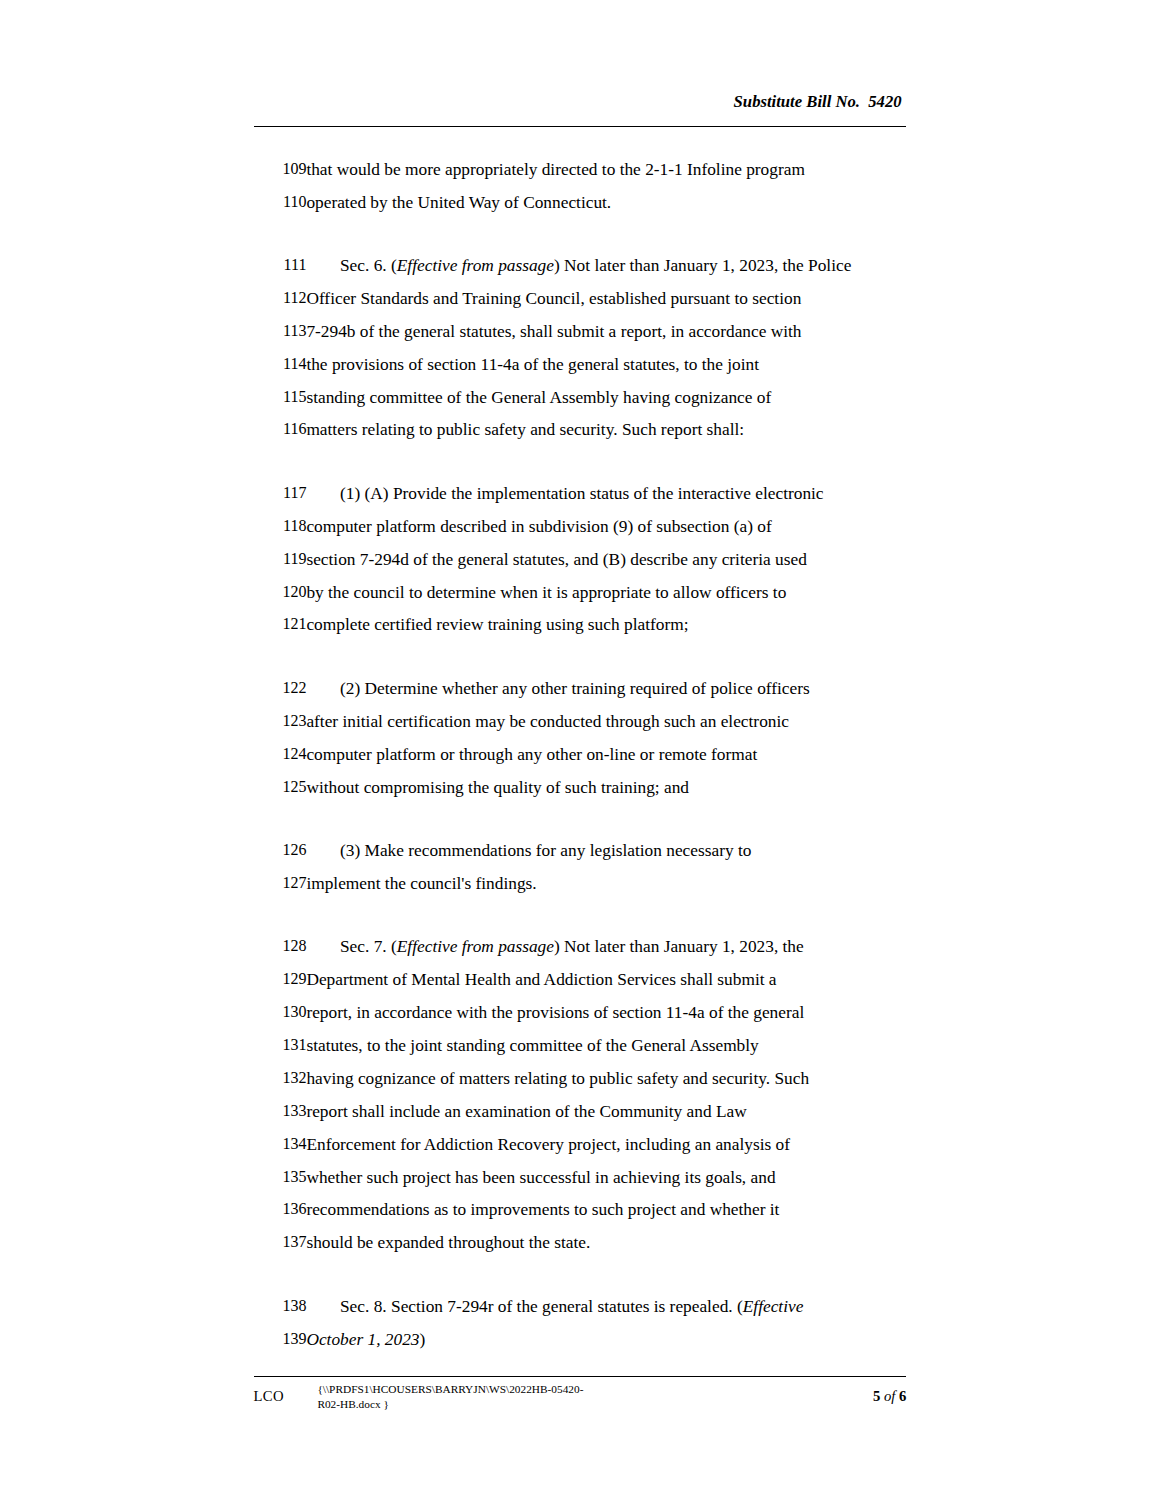Substitute Bill No. 5420
| 109 | that would be more appropriately directed to the 2-1-1 Infoline program |
| 110 | operated by the United Way of Connecticut. |
| 111 | Sec. 6. ( Effective from passage ) Not later than January 1, 2023, the Police |
| 112 | Officer Standards and Training Council, established pursuant to section |
| 113 | 7-294b of the general statutes, shall submit a report, in accordance with |
| 114 | the provisions of section 11-4a of the general statutes, to the joint |
| 115 | standing committee of the General Assembly having cognizance of |
| 116 | matters relating to public safety and security. Such report shall: |
| 117 | (1) (A) Provide the implementation status of the interactive electronic |
| 118 | computer platform described in subdivision (9) of subsection (a) of |
| 119 | section 7-294d of the general statutes, and (B) describe any criteria used |
| 120 | by the council to determine when it is appropriate to allow officers to |
| 121 | complete certified review training using such platform; |
| 122 | (2) Determine whether any other training required of police officers |
| 123 | after initial certification may be conducted through such an electronic |
| 124 | computer platform or through any other on-line or remote format |
| 125 | without compromising the quality of such training; and |
| 126 | (3) Make recommendations for any legislation necessary to |
| 127 | implement the council's findings. |
| 128 | Sec. 7. ( Effective from passage ) Not later than January 1, 2023, the |
| 129 | Department of Mental Health and Addiction Services shall submit a |
| 130 | report, in accordance with the provisions of section 11-4a of the general |
| 131 | statutes, to the joint standing committee of the General Assembly |
| 132 | having cognizance of matters relating to public safety and security. Such |
| 133 | report shall include an examination of the Community and Law |
| 134 | Enforcement for Addiction Recovery project, including an analysis of |
| 135 | whether such project has been successful in achieving its goals, and |
| 136 | recommendations as to improvements to such project and whether it |
| 137 | should be expanded throughout the state. |
| 138 | Sec. 8. Section 7-294r of the general statutes is repealed. ( Effective |
| 139 | October 1, 2023 ) |
LCO
{\\PRDFS1\HCOUSERS\BARRYJN\WS\2022HB-05420-
R02-HB.docx }
5 of 6